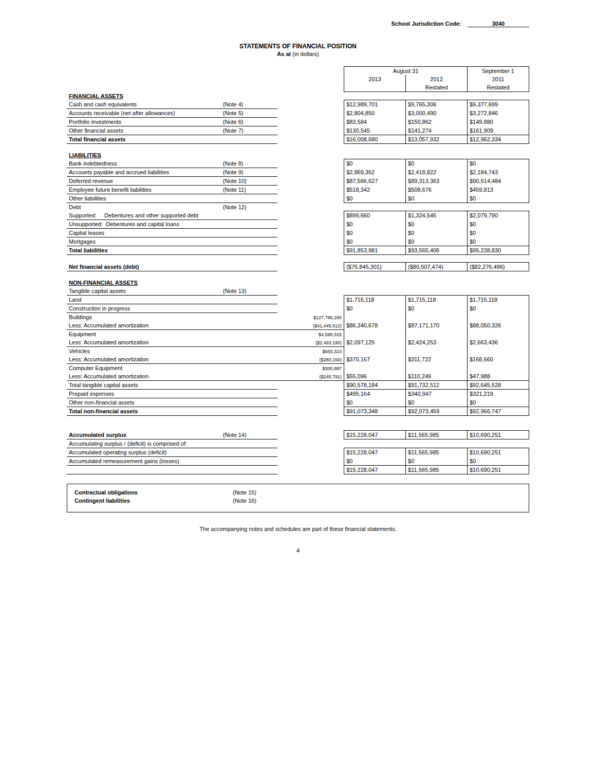School Jurisdiction Code: 3040
STATEMENTS OF FINANCIAL POSITION
As at (in dollars)
| | | | August 31 | September 1 |
| | | | 2013 | 2012 | 2011 |
| | | | | Restated | Restated |
| FINANCIAL ASSETS | | | | | |
| Cash and cash equivalents | (Note 4) | | $12,989,701 | $9,765,306 | $9,377,699 |
| Accounts receivable (net after allowances) | (Note 5) | | $2,804,850 | $3,000,490 | $3,272,846 |
| Portfolio investments | (Note 6) | | $83,584 | $150,862 | $149,880 |
| Other financial assets | (Note 7) | | $130,545 | $141,274 | $161,909 |
| Total financial assets | | | $16,008,680 | $13,057,932 | $12,962,334 |
| LIABILITIES | | | | | |
| Bank indebtedness | (Note 8) | | $0 | $0 | $0 |
| Accounts payable and accrued liabilities | (Note 9) | | $2,869,352 | $2,418,822 | $2,184,743 |
| Deferred revenue | (Note 10) | | $87,566,627 | $89,313,363 | $90,514,484 |
| Employee future benefit liabilities | (Note 11) | | $518,342 | $508,676 | $459,813 |
| Other liabilities | | | $0 | $0 | $0 |
| Debt | (Note 12) | | | | |
| Supported: Debentures and other supported debt | | | $899,660 | $1,324,545 | $2,079,790 |
| Unsupported: Debentures and capital loans | | | $0 | $0 | $0 |
| Capital leases | | | $0 | $0 | $0 |
| Mortgages | | | $0 | $0 | $0 |
| Total liabilities | | | $91,853,981 | $93,565,406 | $95,238,830 |
| Net financial assets (debt) | | | ($75,845,301) | ($80,507,474) | ($82,276,496) |
| NON-FINANCIAL ASSETS | | | | | |
| Tangible capital assets | (Note 13) | | | | |
| Land | | | $1,715,118 | $1,715,118 | $1,715,118 |
| Construction in progress | | | $0 | $0 | $0 |
| Buildings | | $127,786,290 | | | |
| Less: Accumulated amortization | | ($41,445,612) | $86,340,678 | $87,171,170 | $88,050,326 |
| Equipment | | $4,590,315 | | | |
| Less: Accumulated amortization | | ($2,493,190) | $2,097,125 | $2,424,253 | $2,663,436 |
| Vehicles | | $650,323 | | | |
| Less: Accumulated amortization | | ($280,156) | $370,167 | $311,722 | $168,660 |
| Computer Equipment | | $300,887 | | | |
| Less: Accumulated amortization | | ($245,791) | $55,096 | $110,249 | $47,988 |
| Total tangible capital assets | | | $90,578,184 | $91,732,512 | $92,645,528 |
| Prepaid expenses | | | $495,164 | $340,947 | $321,219 |
| Other non-financial assets | | | $0 | $0 | $0 |
| Total non-financial assets | | | $91,073,348 | $92,073,459 | $92,966,747 |
| Accumulated surplus | (Note 14) | | $15,228,047 | $11,565,985 | $10,690,251 |
| Accumulating surplus / (deficit) is comprised of: | | | | | |
| Accumulated operating surplus (deficit) | | | $15,228,047 | $11,565,985 | $10,690,251 |
| Accumulated remeasurement gains (losses) | | | $0 | $0 | $0 |
| | | | $15,228,047 | $11,565,985 | $10,690,251 |
| Contractual obligations | (Note 15) |
| Contingent liabilities | (Note 16) |
The accompanying notes and schedules are part of these financial statements.
4